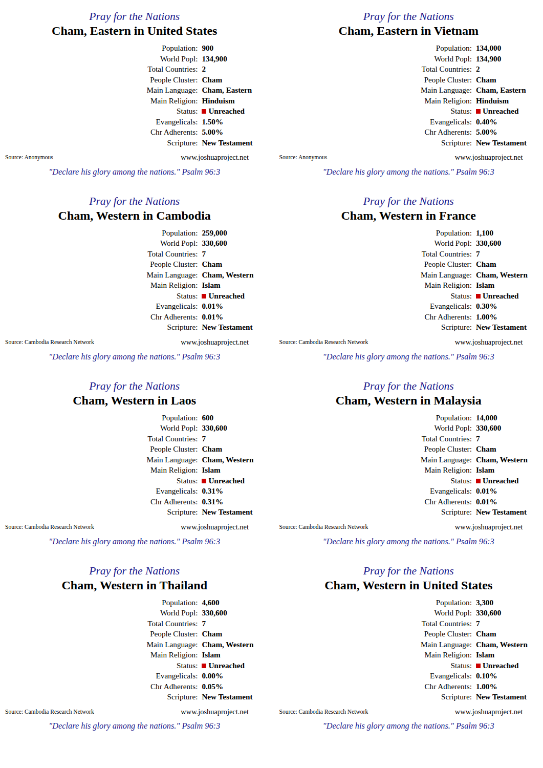Pray for the Nations
Cham, Eastern in United States
Source: Anonymous
| Population: | 900 |
| World Popl: | 134,900 |
| Total Countries: | 2 |
| People Cluster: | Cham |
| Main Language: | Cham, Eastern |
| Main Religion: | Hinduism |
| Status: | Unreached |
| Evangelicals: | 1.50% |
| Chr Adherents: | 5.00% |
| Scripture: | New Testament |
www.joshuaproject.net
"Declare his glory among the nations." Psalm 96:3
Pray for the Nations
Cham, Eastern in Vietnam
Source: Anonymous
| Population: | 134,000 |
| World Popl: | 134,900 |
| Total Countries: | 2 |
| People Cluster: | Cham |
| Main Language: | Cham, Eastern |
| Main Religion: | Hinduism |
| Status: | Unreached |
| Evangelicals: | 0.40% |
| Chr Adherents: | 5.00% |
| Scripture: | New Testament |
www.joshuaproject.net
"Declare his glory among the nations." Psalm 96:3
Pray for the Nations
Cham, Western in Cambodia
Source: Cambodia Research Network
| Population: | 259,000 |
| World Popl: | 330,600 |
| Total Countries: | 7 |
| People Cluster: | Cham |
| Main Language: | Cham, Western |
| Main Religion: | Islam |
| Status: | Unreached |
| Evangelicals: | 0.01% |
| Chr Adherents: | 0.01% |
| Scripture: | New Testament |
www.joshuaproject.net
"Declare his glory among the nations." Psalm 96:3
Pray for the Nations
Cham, Western in France
Source: Cambodia Research Network
| Population: | 1,100 |
| World Popl: | 330,600 |
| Total Countries: | 7 |
| People Cluster: | Cham |
| Main Language: | Cham, Western |
| Main Religion: | Islam |
| Status: | Unreached |
| Evangelicals: | 0.30% |
| Chr Adherents: | 1.00% |
| Scripture: | New Testament |
www.joshuaproject.net
"Declare his glory among the nations." Psalm 96:3
Pray for the Nations
Cham, Western in Laos
Source: Cambodia Research Network
| Population: | 600 |
| World Popl: | 330,600 |
| Total Countries: | 7 |
| People Cluster: | Cham |
| Main Language: | Cham, Western |
| Main Religion: | Islam |
| Status: | Unreached |
| Evangelicals: | 0.31% |
| Chr Adherents: | 0.31% |
| Scripture: | New Testament |
www.joshuaproject.net
"Declare his glory among the nations." Psalm 96:3
Pray for the Nations
Cham, Western in Malaysia
Source: Cambodia Research Network
| Population: | 14,000 |
| World Popl: | 330,600 |
| Total Countries: | 7 |
| People Cluster: | Cham |
| Main Language: | Cham, Western |
| Main Religion: | Islam |
| Status: | Unreached |
| Evangelicals: | 0.01% |
| Chr Adherents: | 0.01% |
| Scripture: | New Testament |
www.joshuaproject.net
"Declare his glory among the nations." Psalm 96:3
Pray for the Nations
Cham, Western in Thailand
Source: Cambodia Research Network
| Population: | 4,600 |
| World Popl: | 330,600 |
| Total Countries: | 7 |
| People Cluster: | Cham |
| Main Language: | Cham, Western |
| Main Religion: | Islam |
| Status: | Unreached |
| Evangelicals: | 0.00% |
| Chr Adherents: | 0.05% |
| Scripture: | New Testament |
www.joshuaproject.net
"Declare his glory among the nations." Psalm 96:3
Pray for the Nations
Cham, Western in United States
Source: Cambodia Research Network
| Population: | 3,300 |
| World Popl: | 330,600 |
| Total Countries: | 7 |
| People Cluster: | Cham |
| Main Language: | Cham, Western |
| Main Religion: | Islam |
| Status: | Unreached |
| Evangelicals: | 0.10% |
| Chr Adherents: | 1.00% |
| Scripture: | New Testament |
www.joshuaproject.net
"Declare his glory among the nations." Psalm 96:3